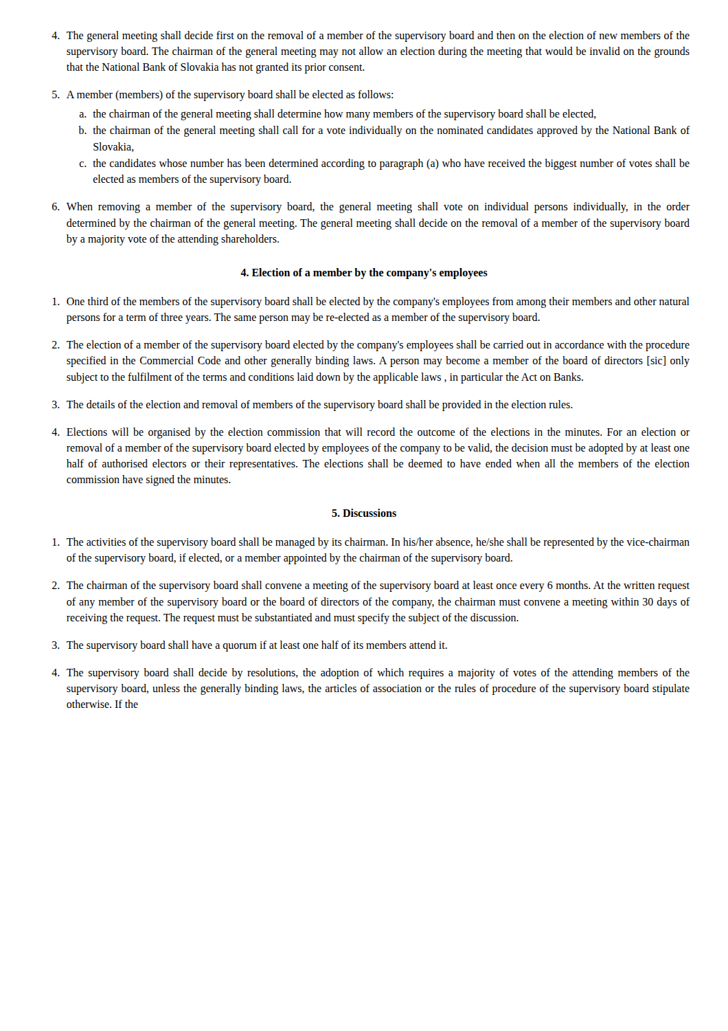The general meeting shall decide first on the removal of a member of the supervisory board and then on the election of new members of the supervisory board. The chairman of the general meeting may not allow an election during the meeting that would be invalid on the grounds that the National Bank of Slovakia has not granted its prior consent.
A member (members) of the supervisory board shall be elected as follows:
the chairman of the general meeting shall determine how many members of the supervisory board shall be elected,
the chairman of the general meeting shall call for a vote individually on the nominated candidates approved by the National Bank of Slovakia,
the candidates whose number has been determined according to paragraph (a) who have received the biggest number of votes shall be elected as members of the supervisory board.
When removing a member of the supervisory board, the general meeting shall vote on individual persons individually, in the order determined by the chairman of the general meeting. The general meeting shall decide on the removal of a member of the supervisory board by a majority vote of the attending shareholders.
4. Election of a member by the company's employees
One third of the members of the supervisory board shall be elected by the company's employees from among their members and other natural persons for a term of three years. The same person may be re-elected as a member of the supervisory board.
The election of a member of the supervisory board elected by the company's employees shall be carried out in accordance with the procedure specified in the Commercial Code and other generally binding laws. A person may become a member of the board of directors [sic] only subject to the fulfilment of the terms and conditions laid down by the applicable laws , in particular the Act on Banks.
The details of the election and removal of members of the supervisory board shall be provided in the election rules.
Elections will be organised by the election commission that will record the outcome of the elections in the minutes. For an election or removal of a member of the supervisory board elected by employees of the company to be valid, the decision must be adopted by at least one half of authorised electors or their representatives. The elections shall be deemed to have ended when all the members of the election commission have signed the minutes.
5. Discussions
The activities of the supervisory board shall be managed by its chairman. In his/her absence, he/she shall be represented by the vice-chairman of the supervisory board, if elected, or a member appointed by the chairman of the supervisory board.
The chairman of the supervisory board shall convene a meeting of the supervisory board at least once every 6 months. At the written request of any member of the supervisory board or the board of directors of the company, the chairman must convene a meeting within 30 days of receiving the request. The request must be substantiated and must specify the subject of the discussion.
The supervisory board shall have a quorum if at least one half of its members attend it.
The supervisory board shall decide by resolutions, the adoption of which requires a majority of votes of the attending members of the supervisory board, unless the generally binding laws, the articles of association or the rules of procedure of the supervisory board stipulate otherwise. If the